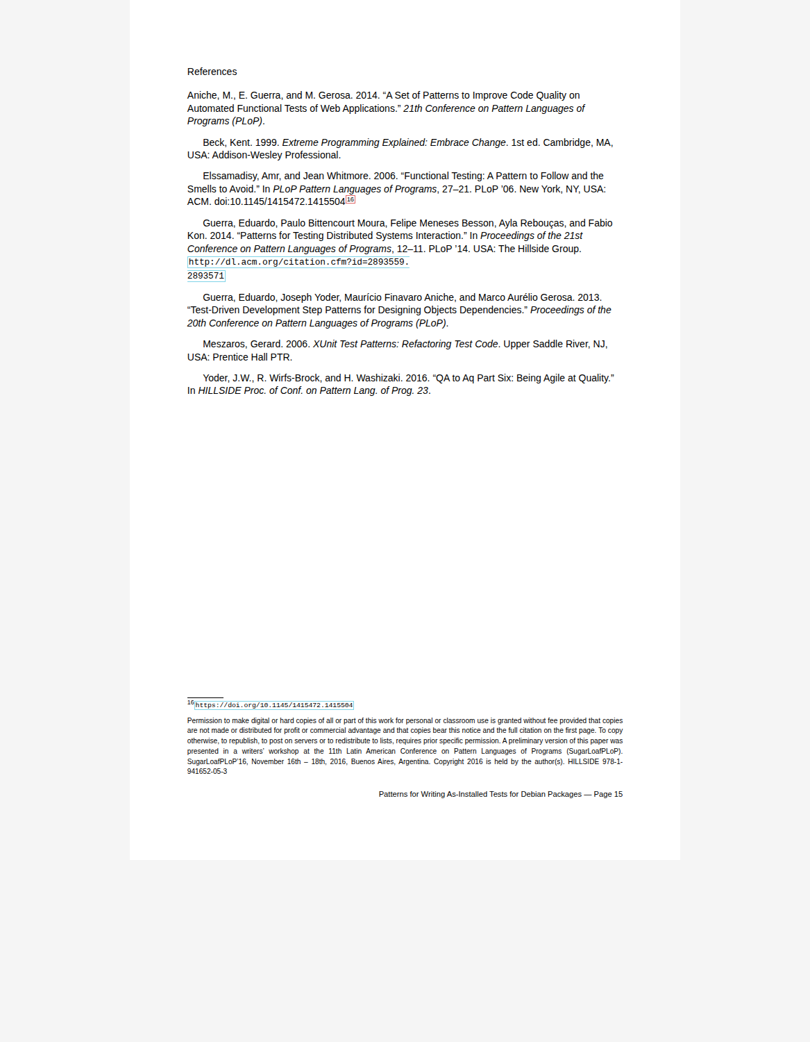References
Aniche, M., E. Guerra, and M. Gerosa. 2014. “A Set of Patterns to Improve Code Quality on Automated Functional Tests of Web Applications.” 21th Conference on Pattern Languages of Programs (PLoP).
Beck, Kent. 1999. Extreme Programming Explained: Embrace Change. 1st ed. Cambridge, MA, USA: Addison-Wesley Professional.
Elssamadisy, Amr, and Jean Whitmore. 2006. “Functional Testing: A Pattern to Follow and the Smells to Avoid.” In PLoP Pattern Languages of Programs, 27–21. PLoP ’06. New York, NY, USA: ACM. doi:10.1145/1415472.141550416
Guerra, Eduardo, Paulo Bittencourt Moura, Felipe Meneses Besson, Ayla Rebouças, and Fabio Kon. 2014. “Patterns for Testing Distributed Systems Interaction.” In Proceedings of the 21st Conference on Pattern Languages of Programs, 12–11. PLoP ’14. USA: The Hillside Group. http://dl.acm.org/citation.cfm?id=2893559.
2893571
Guerra, Eduardo, Joseph Yoder, Maurício Finavaro Aniche, and Marco Aurélio Gerosa. 2013. “Test-Driven Development Step Patterns for Designing Objects Dependencies.” Proceedings of the 20th Conference on Pattern Languages of Programs (PLoP).
Meszaros, Gerard. 2006. XUnit Test Patterns: Refactoring Test Code. Upper Saddle River, NJ, USA: Prentice Hall PTR.
Yoder, J.W., R. Wirfs-Brock, and H. Washizaki. 2016. “QA to Aq Part Six: Being Agile at Quality.” In HILLSIDE Proc. of Conf. on Pattern Lang. of Prog. 23.
16https://doi.org/10.1145/1415472.1415504
Permission to make digital or hard copies of all or part of this work for personal or classroom use is granted without fee provided that copies are not made or distributed for profit or commercial advantage and that copies bear this notice and the full citation on the first page. To copy otherwise, to republish, to post on servers or to redistribute to lists, requires prior specific permission. A preliminary version of this paper was presented in a writers’ workshop at the 11th Latin American Conference on Pattern Languages of Programs (SugarLoafPLoP). SugarLoafPLoP’16, November 16th – 18th, 2016, Buenos Aires, Argentina. Copyright 2016 is held by the author(s). HILLSIDE 978-1-941652-05-3
Patterns for Writing As-Installed Tests for Debian Packages — Page 15